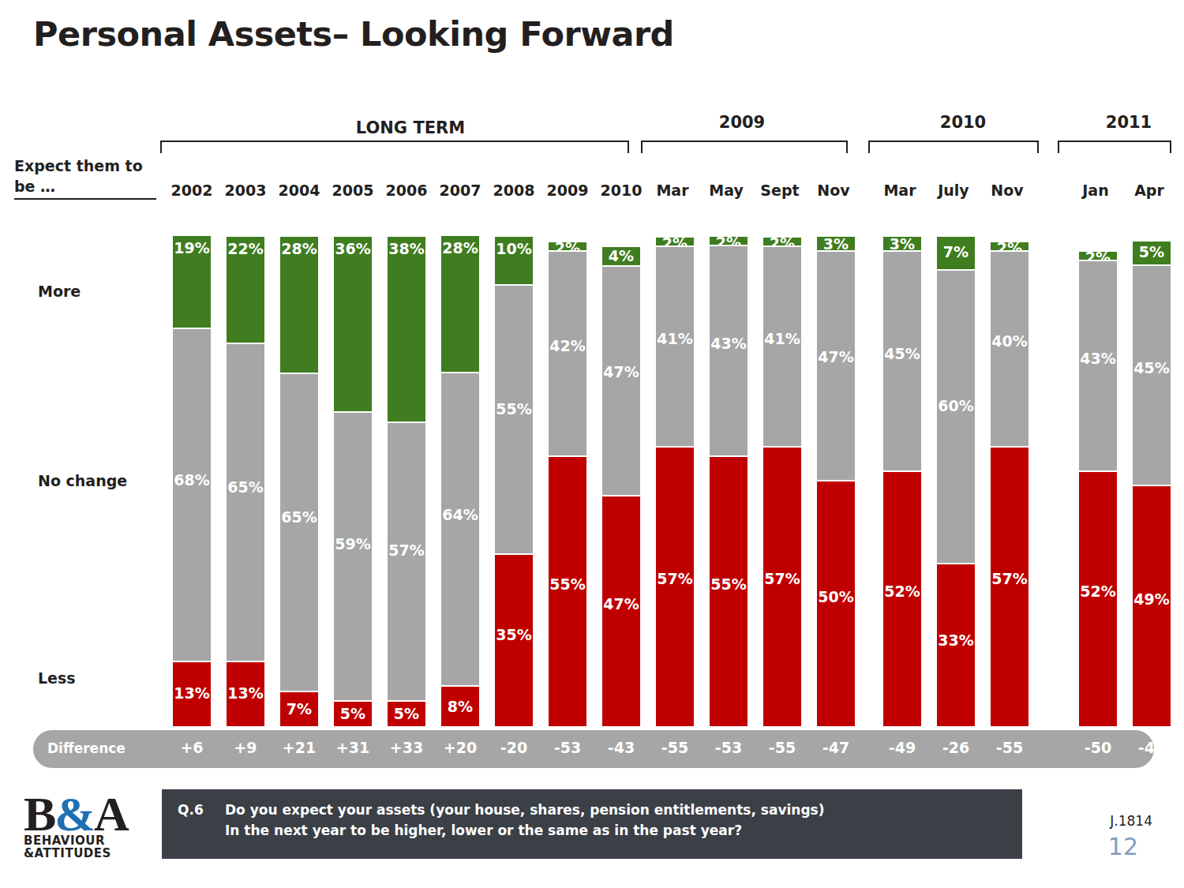Personal Assets– Looking Forward
LONG TERM
2009
2010
2011
Expect them to
be …
More
No change
Less
2002
2003
2004
2005
2006
2007
2008
2009
2010
Mar
May
Sept
Nov
Mar
July
Nov
Jan
Apr
19%
68%
13%
22%
65%
13%
28%
65%
7%
36%
59%
5%
38%
57%
5%
28%
64%
8%
10%
55%
35%
2%
42%
55%
4%
47%
47%
2%
41%
57%
2%
43%
55%
2%
41%
57%
3%
47%
50%
3%
45%
52%
7%
60%
33%
2%
40%
57%
2%
43%
52%
5%
45%
49%
Difference
+6
+9
+21
+31
+33
+20
-20
-53
-43
-55
-53
-55
-47
-49
-26
-55
-50
-44
Q.6 Do you expect your assets (your house, shares, pension entitlements, savings)
In the next year to be higher, lower or the same as in the past year?
B&A
BEHAVIOUR
&ATTITUDES
J.1814
12